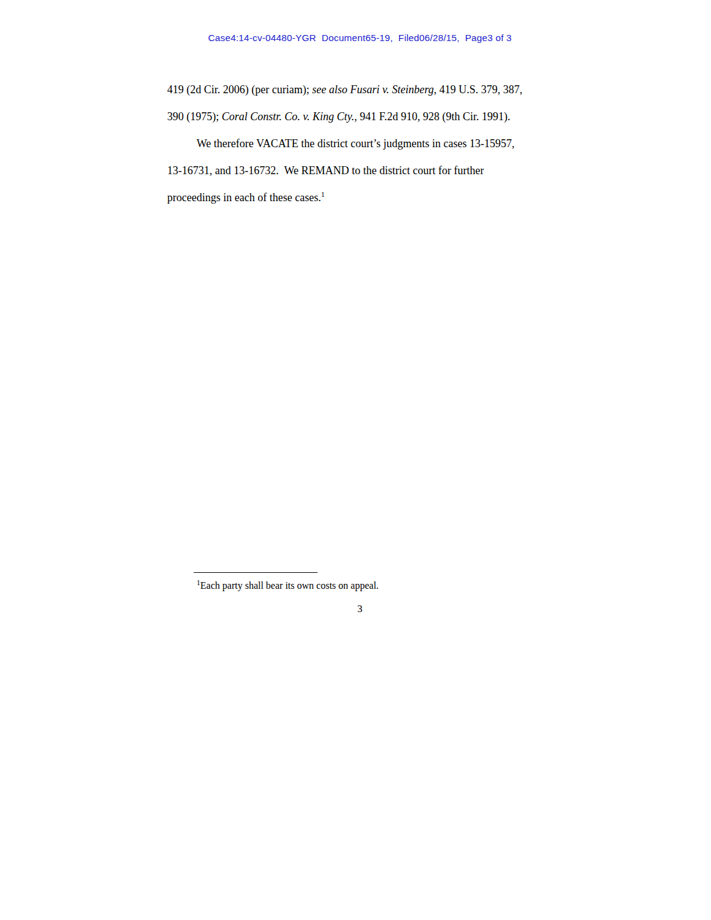Case4:14-cv-04480-YGR Document65-19, Filed06/28/15, Page3 of 3
419 (2d Cir. 2006) (per curiam); see also Fusari v. Steinberg, 419 U.S. 379, 387,
390 (1975); Coral Constr. Co. v. King Cty., 941 F.2d 910, 928 (9th Cir. 1991).
We therefore VACATE the district court’s judgments in cases 13-15957,
13-16731, and 13-16732. We REMAND to the district court for further
proceedings in each of these cases.1
1Each party shall bear its own costs on appeal.
3